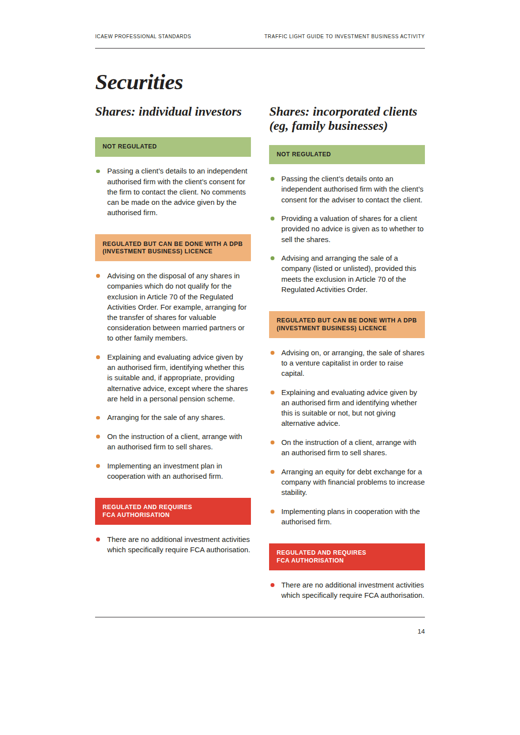ICAEW Professional Standards
Traffic light guide to investment business activity
Securities
Shares: individual investors
Not regulated
Passing a client’s details to an independent authorised firm with the client’s consent for the firm to contact the client. No comments can be made on the advice given by the authorised firm.
Regulated but can be done with a DPB (investment business) licence
Advising on the disposal of any shares in companies which do not qualify for the exclusion in Article 70 of the Regulated Activities Order. For example, arranging for the transfer of shares for valuable consideration between married partners or to other family members.
Explaining and evaluating advice given by an authorised firm, identifying whether this is suitable and, if appropriate, providing alternative advice, except where the shares are held in a personal pension scheme.
Arranging for the sale of any shares.
On the instruction of a client, arrange with an authorised firm to sell shares.
Implementing an investment plan in cooperation with an authorised firm.
Regulated and requires
FCA authorisation
There are no additional investment activities which specifically require FCA authorisation.
Shares: incorporated clients
(eg, family businesses)
Not regulated
Passing the client’s details onto an independent authorised firm with the client’s consent for the adviser to contact the client.
Providing a valuation of shares for a client provided no advice is given as to whether to sell the shares.
Advising and arranging the sale of a company (listed or unlisted), provided this meets the exclusion in Article 70 of the Regulated Activities Order.
Regulated but can be done with a DPB (investment business) licence
Advising on, or arranging, the sale of shares to a venture capitalist in order to raise capital.
Explaining and evaluating advice given by an authorised firm and identifying whether this is suitable or not, but not giving alternative advice.
On the instruction of a client, arrange with an authorised firm to sell shares.
Arranging an equity for debt exchange for a company with financial problems to increase stability.
Implementing plans in cooperation with the authorised firm.
Regulated and requires
FCA authorisation
There are no additional investment activities which specifically require FCA authorisation.
14